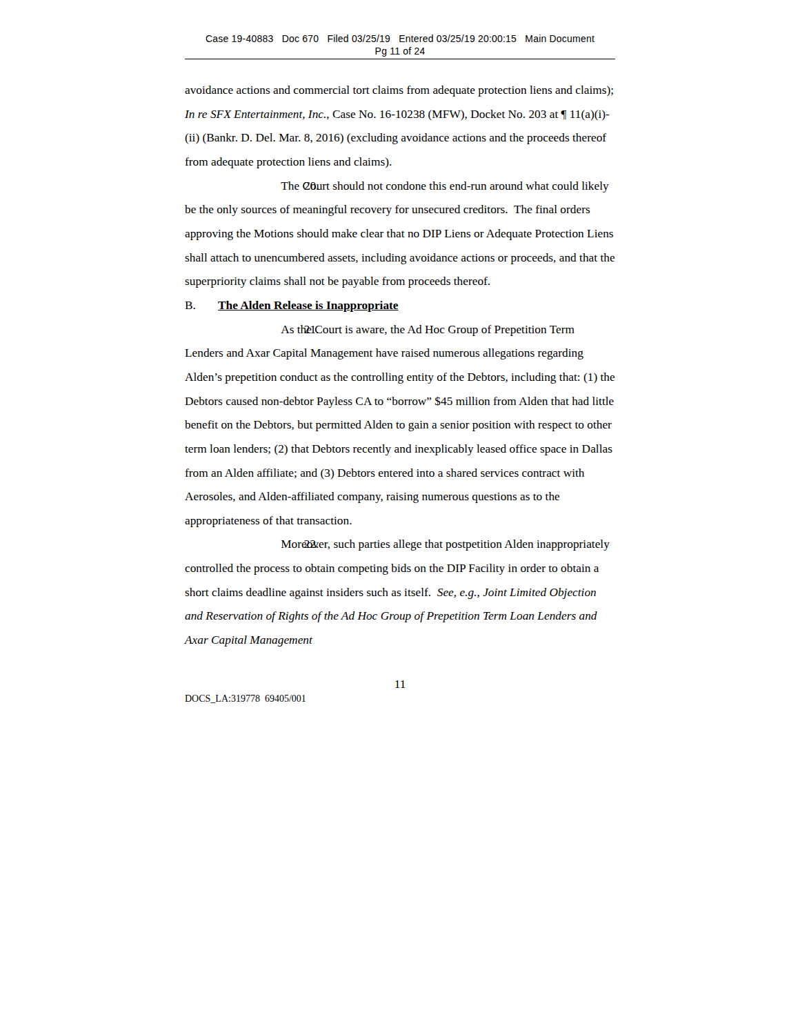Case 19-40883 Doc 670 Filed 03/25/19 Entered 03/25/19 20:00:15 Main Document Pg 11 of 24
avoidance actions and commercial tort claims from adequate protection liens and claims); In re SFX Entertainment, Inc., Case No. 16-10238 (MFW), Docket No. 203 at ¶ 11(a)(i)-(ii) (Bankr. D. Del. Mar. 8, 2016) (excluding avoidance actions and the proceeds thereof from adequate protection liens and claims).
20. The Court should not condone this end-run around what could likely be the only sources of meaningful recovery for unsecured creditors. The final orders approving the Motions should make clear that no DIP Liens or Adequate Protection Liens shall attach to unencumbered assets, including avoidance actions or proceeds, and that the superpriority claims shall not be payable from proceeds thereof.
B. The Alden Release is Inappropriate
21. As the Court is aware, the Ad Hoc Group of Prepetition Term Lenders and Axar Capital Management have raised numerous allegations regarding Alden’s prepetition conduct as the controlling entity of the Debtors, including that: (1) the Debtors caused non-debtor Payless CA to “borrow” $45 million from Alden that had little benefit on the Debtors, but permitted Alden to gain a senior position with respect to other term loan lenders; (2) that Debtors recently and inexplicably leased office space in Dallas from an Alden affiliate; and (3) Debtors entered into a shared services contract with Aerosoles, and Alden-affiliated company, raising numerous questions as to the appropriateness of that transaction.
22. Moreover, such parties allege that postpetition Alden inappropriately controlled the process to obtain competing bids on the DIP Facility in order to obtain a short claims deadline against insiders such as itself. See, e.g., Joint Limited Objection and Reservation of Rights of the Ad Hoc Group of Prepetition Term Loan Lenders and Axar Capital Management
11
DOCS_LA:319778 69405/001